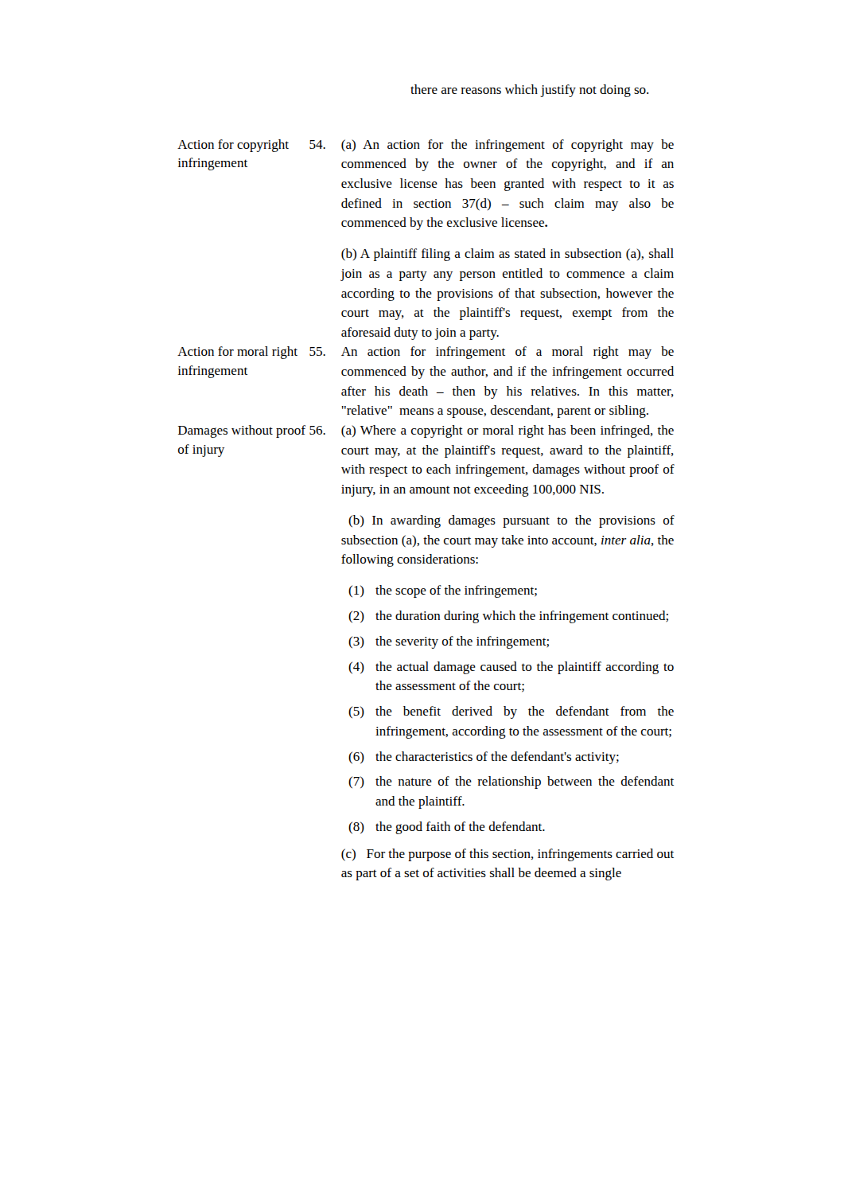there are reasons which justify not doing so.
| Action for copyright infringement | 54. | (a) An action for the infringement of copyright may be commenced by the owner of the copyright, and if an exclusive license has been granted with respect to it as defined in section 37(d) – such claim may also be commenced by the exclusive licensee . (b) A plaintiff filing a claim as stated in subsection (a), shall join as a party any person entitled to commence a claim according to the provisions of that subsection, however the court may, at the plaintiff's request, exempt from the aforesaid duty to join a party. |
| Action for moral right infringement | 55. | An action for infringement of a moral right may be commenced by the author, and if the infringement occurred after his death – then by his relatives. In this matter, "relative" means a spouse, descendant, parent or sibling. |
| Damages without proof of injury | 56. | (a) Where a copyright or moral right has been infringed, the court may, at the plaintiff's request, award to the plaintiff, with respect to each infringement, damages without proof of injury, in an amount not exceeding 100,000 NIS. (b) In awarding damages pursuant to the provisions of subsection (a), the court may take into account, inter alia , the following considerations: (1) the scope of the infringement; (2) the duration during which the infringement continued; (3) the severity of the infringement; (4) the actual damage caused to the plaintiff according to the assessment of the court; (5) the benefit derived by the defendant from the infringement, according to the assessment of the court; (6) the characteristics of the defendant's activity; (7) the nature of the relationship between the defendant and the plaintiff. (8) the good faith of the defendant. (c) For the purpose of this section, infringements carried out as part of a set of activities shall be deemed a single |